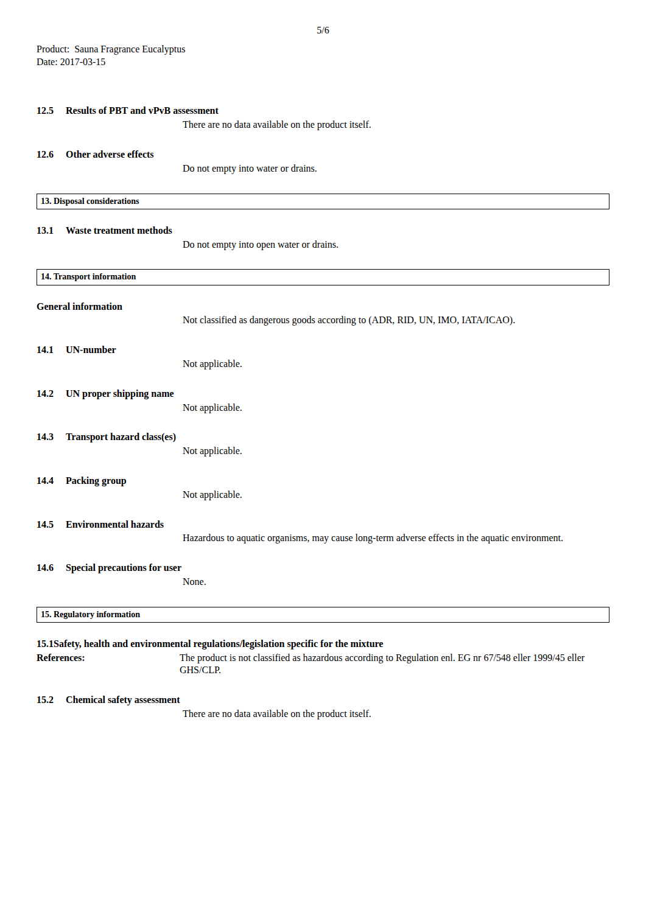5/6
Product: Sauna Fragrance Eucalyptus
Date: 2017-03-15
12.5 Results of PBT and vPvB assessment
There are no data available on the product itself.
12.6 Other adverse effects
Do not empty into water or drains.
13. Disposal considerations
13.1 Waste treatment methods
Do not empty into open water or drains.
14. Transport information
General information
Not classified as dangerous goods according to (ADR, RID, UN, IMO, IATA/ICAO).
14.1 UN-number
Not applicable.
14.2 UN proper shipping name
Not applicable.
14.3 Transport hazard class(es)
Not applicable.
14.4 Packing group
Not applicable.
14.5 Environmental hazards
Hazardous to aquatic organisms, may cause long-term adverse effects in the aquatic environment.
14.6 Special precautions for user
None.
15. Regulatory information
15.1 Safety, health and environmental regulations/legislation specific for the mixture
References: The product is not classified as hazardous according to Regulation enl. EG nr 67/548 eller 1999/45 eller GHS/CLP.
15.2 Chemical safety assessment
There are no data available on the product itself.